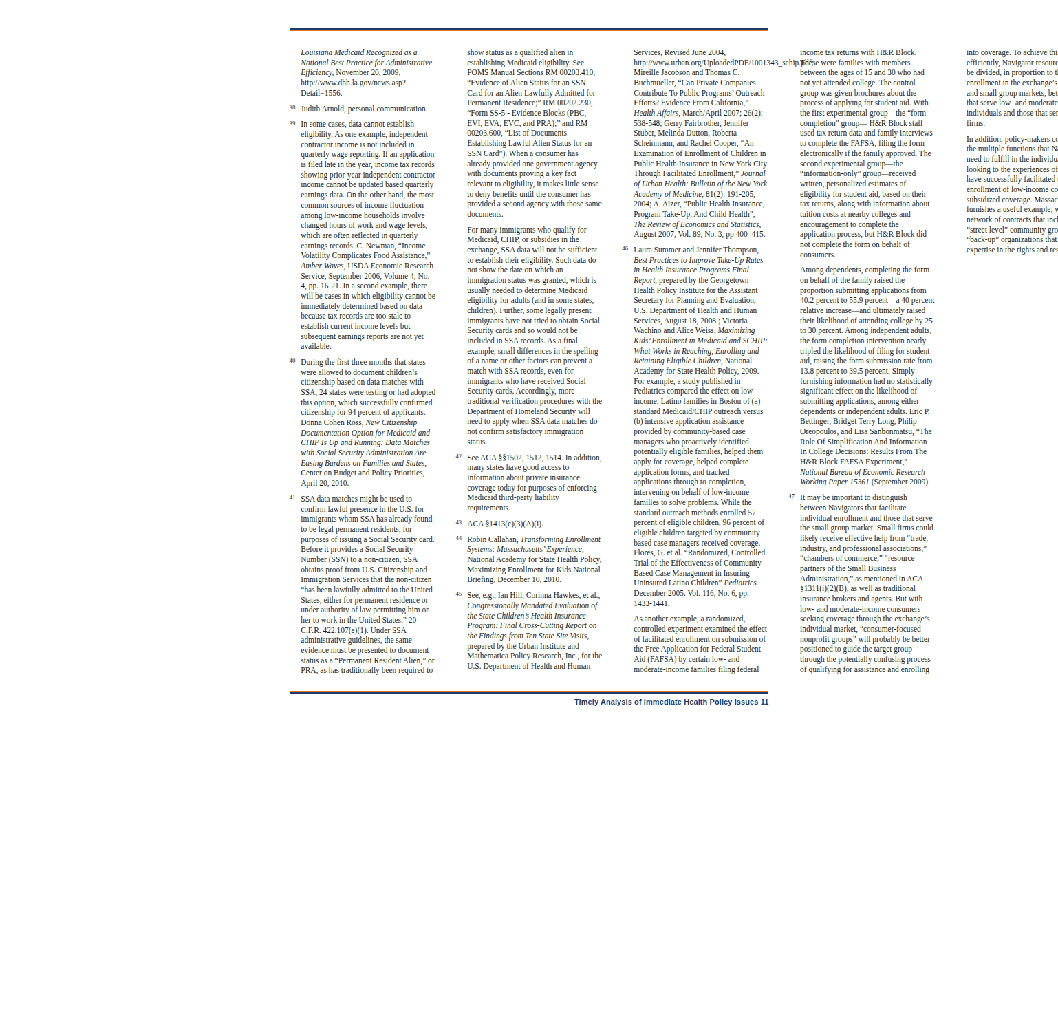Louisiana Medicaid Recognized as a National Best Practice for Administrative Efficiency, November 20, 2009, http://www.dhh.la.gov/news.asp?Detail=1556.
38
Judith Arnold, personal communication.
39
In some cases, data cannot establish eligibility. As one example, independent contractor income is not included in quarterly wage reporting. If an application is filed late in the year, income tax records showing prior-year independent contractor income cannot be updated based quarterly earnings data. On the other hand, the most common sources of income fluctuation among low-income households involve changed hours of work and wage levels, which are often reflected in quarterly earnings records. C. Newman, “Income Volatility Complicates Food Assistance,” Amber Waves, USDA Economic Research Service, September 2006, Volume 4, No. 4, pp. 16-21. In a second example, there will be cases in which eligibility cannot be immediately determined based on data because tax records are too stale to establish current income levels but subsequent earnings reports are not yet available.
40
During the first three months that states were allowed to document children’s citizenship based on data matches with SSA, 24 states were testing or had adopted this option, which successfully confirmed citizenship for 94 percent of applicants. Donna Cohen Ross, New Citizenship Documentation Option for Medicaid and CHIP Is Up and Running: Data Matches with Social Security Administration Are Easing Burdens on Families and States, Center on Budget and Policy Priorities, April 20, 2010.
41
SSA data matches might be used to confirm lawful presence in the U.S. for immigrants whom SSA has already found to be legal permanent residents, for purposes of issuing a Social Security card. Before it provides a Social Security Number (SSN) to a non-citizen, SSA obtains proof from U.S. Citizenship and Immigration Services that the non-citizen “has been lawfully admitted to the United States, either for permanent residence or under authority of law permitting him or her to work in the United States.” 20 C.F.R. 422.107(e)(1). Under SSA administrative guidelines, the same evidence must be presented to document status as a “Permanent Resident Alien,” or PRA, as has traditionally been required to show status as a qualified alien in establishing Medicaid eligibility. See POMS Manual Sections RM 00203.410, “Evidence of Alien Status for an SSN Card for an Alien Lawfully Admitted for Permanent Residence;” RM 00202.230, “Form SS-5 - Evidence Blocks (PBC, EVI, EVA, EVC, and PRA);” and RM 00203.600, “List of Documents Establishing Lawful Alien Status for an SSN Card”). When a consumer has already provided one government agency with documents proving a key fact relevant to eligibility, it makes little sense to deny benefits until the consumer has provided a second agency with those same documents.
For many immigrants who qualify for Medicaid, CHIP, or subsidies in the exchange, SSA data will not be sufficient to establish their eligibility. Such data do not show the date on which an immigration status was granted, which is usually needed to determine Medicaid eligibility for adults (and in some states, children). Further, some legally present immigrants have not tried to obtain Social Security cards and so would not be included in SSA records. As a final example, small differences in the spelling of a name or other factors can prevent a match with SSA records, even for immigrants who have received Social Security cards. Accordingly, more traditional verification procedures with the Department of Homeland Security will need to apply when SSA data matches do not confirm satisfactory immigration status.
42
See ACA §§1502, 1512, 1514. In addition, many states have good access to information about private insurance coverage today for purposes of enforcing Medicaid third-party liability requirements.
43
ACA §1413(c)(3)(A)(i).
44
Robin Callahan, Transforming Enrollment Systems: Massachusetts’ Experience, National Academy for State Health Policy, Maximizing Enrollment for Kids National Briefing, December 10, 2010.
45
See, e.g., Ian Hill, Corinna Hawkes, et al., Congressionally Mandated Evaluation of the State Children’s Health Insurance Program: Final Cross-Cutting Report on the Findings from Ten State Site Visits, prepared by the Urban Institute and Mathematica Policy Research, Inc., for the U.S. Department of Health and Human Services, Revised June 2004, http://www.urban.org/UploadedPDF/1001343_schip.pdf; Mireille Jacobson and Thomas C. Buchmueller, “Can Private Companies Contribute To Public Programs’ Outreach Efforts? Evidence From California,” Health Affairs, March/April 2007; 26(2): 538-548; Gerry Fairbrother, Jennifer Stuber, Melinda Dutton, Roberta Scheinmann, and Rachel Cooper, “An Examination of Enrollment of Children in Public Health Insurance in New York City Through Facilitated Enrollment,” Journal of Urban Health: Bulletin of the New York Academy of Medicine, 81(2): 191-205, 2004; A. Aizer, “Public Health Insurance, Program Take-Up, And Child Health”, The Review of Economics and Statistics, August 2007, Vol. 89, No. 3, pp 400–415.
46
Laura Summer and Jennifer Thompson, Best Practices to Improve Take-Up Rates in Health Insurance Programs Final Report, prepared by the Georgetown Health Policy Institute for the Assistant Secretary for Planning and Evaluation, U.S. Department of Health and Human Services, August 18, 2008 ; Victoria Wachino and Alice Weiss, Maximizing Kids’ Enrollment in Medicaid and SCHIP: What Works in Reaching, Enrolling and Retaining Eligible Children, National Academy for State Health Policy, 2009. For example, a study published in Pediatrics compared the effect on low-income, Latino families in Boston of (a) standard Medicaid/CHIP outreach versus (b) intensive application assistance provided by community-based case managers who proactively identified potentially eligible families, helped them apply for coverage, helped complete application forms, and tracked applications through to completion, intervening on behalf of low-income families to solve problems. While the standard outreach methods enrolled 57 percent of eligible children, 96 percent of eligible children targeted by community-based case managers received coverage. Flores, G. et al. “Randomized, Controlled Trial of the Effectiveness of Community-Based Case Management in Insuring Uninsured Latino Children” Pediatrics. December 2005. Vol. 116, No. 6, pp. 1433-1441.
As another example, a randomized, controlled experiment examined the effect of facilitated enrollment on submission of the Free Application for Federal Student Aid (FAFSA) by certain low- and moderate-income families filing federal income tax returns with H&R Block. These were families with members between the ages of 15 and 30 who had not yet attended college. The control group was given brochures about the process of applying for student aid. With the first experimental group—the “form completion” group— H&R Block staff used tax return data and family interviews to complete the FAFSA, filing the form electronically if the family approved. The second experimental group—the “information-only” group—received written, personalized estimates of eligibility for student aid, based on their tax returns, along with information about tuition costs at nearby colleges and encouragement to complete the application process, but H&R Block did not complete the form on behalf of consumers.
Among dependents, completing the form on behalf of the family raised the proportion submitting applications from 40.2 percent to 55.9 percent—a 40 percent relative increase—and ultimately raised their likelihood of attending college by 25 to 30 percent. Among independent adults, the form completion intervention nearly tripled the likelihood of filing for student aid, raising the form submission rate from 13.8 percent to 39.5 percent. Simply furnishing information had no statistically significant effect on the likelihood of submitting applications, among either dependents or independent adults. Eric P. Bettinger, Bridget Terry Long, Philip Oreopoulos, and Lisa Sanbonmatsu, “The Role Of Simplification And Information In College Decisions: Results From The H&R Block FAFSA Experiment,” National Bureau of Economic Research Working Paper 15361 (September 2009).
47
It may be important to distinguish between Navigators that facilitate individual enrollment and those that serve the small group market. Small firms could likely receive effective help from “trade, industry, and professional associations,” “chambers of commerce,” “resource partners of the Small Business Administration,” as mentioned in ACA §1311(i)(2)(B), as well as traditional insurance brokers and agents. But with low- and moderate-income consumers seeking coverage through the exchange’s individual market, “consumer-focused nonprofit groups” will probably be better positioned to guide the target group through the potentially confusing process of qualifying for assistance and enrolling into coverage. To achieve this goal efficiently, Navigator resources could thus be divided, in proportion to the anticipated enrollment in the exchange’s individual and small group markets, between entities that serve low- and moderate-income individuals and those that serve small firms.
In addition, policy-makers could identify the multiple functions that Navigators need to fulfill in the individual market by looking to the experiences of states that have successfully facilitated the enrollment of low-income consumers into subsidized coverage. Massachusetts again furnishes a useful example, with a network of contracts that includes not just “street level” community groups but also “back-up” organizations that offer expertise in the rights and responsibilities
Timely Analysis of Immediate Health Policy Issues 11